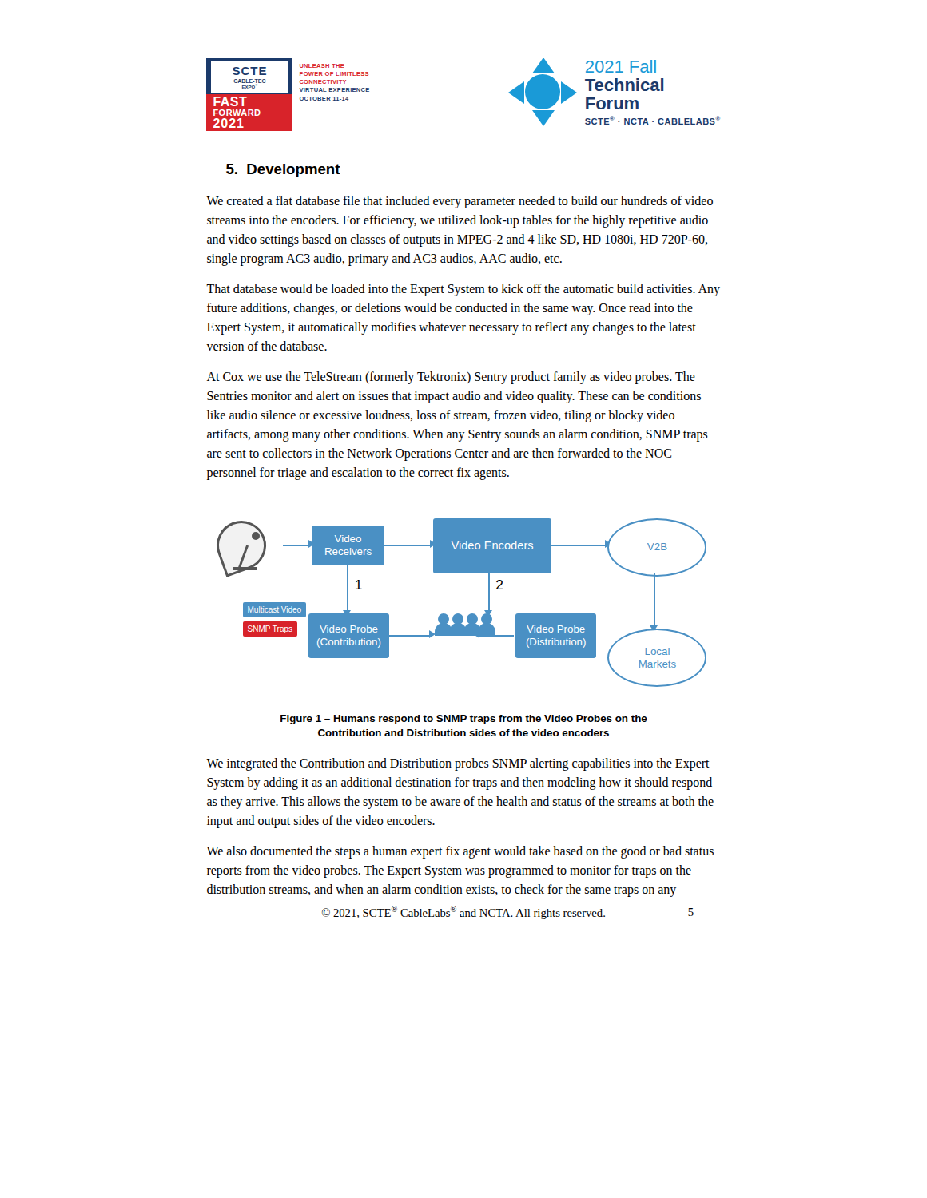SCTE
CABLE-TEC
EXPO®
FAST
FORWARD
2021
UNLEASH THE
POWER OF LIMITLESS
CONNECTIVITY
VIRTUAL EXPERIENCE
OCTOBER 11-14
2021 Fall
Technical
Forum
SCTE® · NCTA · CABLELABS®
5. Development
We created a flat database file that included every parameter needed to build our hundreds of video streams into the encoders. For efficiency, we utilized look-up tables for the highly repetitive audio and video settings based on classes of outputs in MPEG-2 and 4 like SD, HD 1080i, HD 720P-60, single program AC3 audio, primary and AC3 audios, AAC audio, etc.
That database would be loaded into the Expert System to kick off the automatic build activities. Any future additions, changes, or deletions would be conducted in the same way. Once read into the Expert System, it automatically modifies whatever necessary to reflect any changes to the latest version of the database.
At Cox we use the TeleStream (formerly Tektronix) Sentry product family as video probes. The Sentries monitor and alert on issues that impact audio and video quality. These can be conditions like audio silence or excessive loudness, loss of stream, frozen video, tiling or blocky video artifacts, among many other conditions. When any Sentry sounds an alarm condition, SNMP traps are sent to collectors in the Network Operations Center and are then forwarded to the NOC personnel for triage and escalation to the correct fix agents.
Video
Receivers
Video Encoders
V2B
Local
Markets
1
Video Probe
(Contribution)
2
Video Probe
(Distribution)
Multicast Video
SNMP Traps
Figure 1 – Humans respond to SNMP traps from the Video Probes on the Contribution and Distribution sides of the video encoders
We integrated the Contribution and Distribution probes SNMP alerting capabilities into the Expert System by adding it as an additional destination for traps and then modeling how it should respond as they arrive. This allows the system to be aware of the health and status of the streams at both the input and output sides of the video encoders.
We also documented the steps a human expert fix agent would take based on the good or bad status reports from the video probes. The Expert System was programmed to monitor for traps on the distribution streams, and when an alarm condition exists, to check for the same traps on any
© 2021, SCTE® CableLabs® and NCTA. All rights reserved.
5